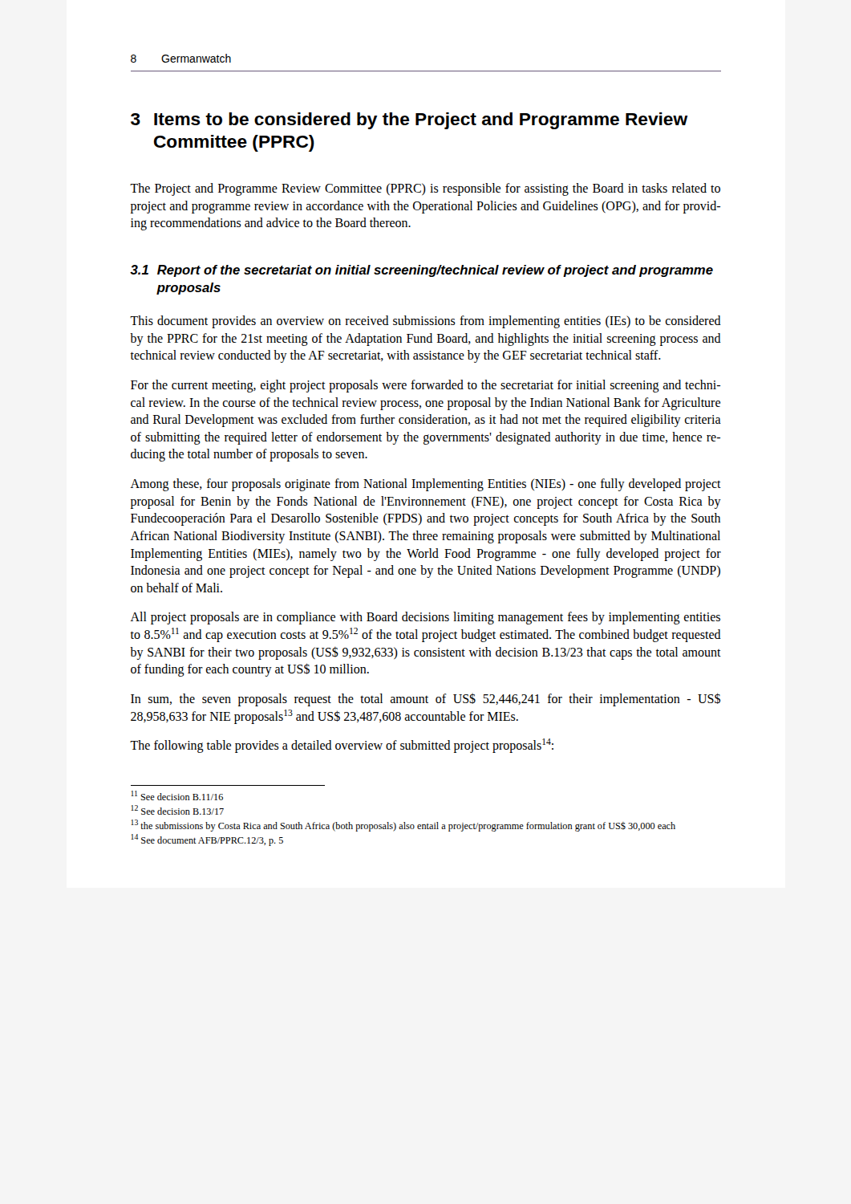8 Germanwatch
3 Items to be considered by the Project and Programme Review Committee (PPRC)
The Project and Programme Review Committee (PPRC) is responsible for assisting the Board in tasks related to project and programme review in accordance with the Operational Policies and Guidelines (OPG), and for providing recommendations and advice to the Board thereon.
3.1 Report of the secretariat on initial screening/technical review of project and programme proposals
This document provides an overview on received submissions from implementing entities (IEs) to be considered by the PPRC for the 21st meeting of the Adaptation Fund Board, and highlights the initial screening process and technical review conducted by the AF secretariat, with assistance by the GEF secretariat technical staff.
For the current meeting, eight project proposals were forwarded to the secretariat for initial screening and technical review. In the course of the technical review process, one proposal by the Indian National Bank for Agriculture and Rural Development was excluded from further consideration, as it had not met the required eligibility criteria of submitting the required letter of endorsement by the governments' designated authority in due time, hence reducing the total number of proposals to seven.
Among these, four proposals originate from National Implementing Entities (NIEs) - one fully developed project proposal for Benin by the Fonds National de l'Environnement (FNE), one project concept for Costa Rica by Fundecooperación Para el Desarollo Sostenible (FPDS) and two project concepts for South Africa by the South African National Biodiversity Institute (SANBI). The three remaining proposals were submitted by Multinational Implementing Entities (MIEs), namely two by the World Food Programme - one fully developed project for Indonesia and one project concept for Nepal - and one by the United Nations Development Programme (UNDP) on behalf of Mali.
All project proposals are in compliance with Board decisions limiting management fees by implementing entities to 8.5%11 and cap execution costs at 9.5%12 of the total project budget estimated. The combined budget requested by SANBI for their two proposals (US$ 9,932,633) is consistent with decision B.13/23 that caps the total amount of funding for each country at US$ 10 million.
In sum, the seven proposals request the total amount of US$ 52,446,241 for their implementation - US$ 28,958,633 for NIE proposals13 and US$ 23,487,608 accountable for MIEs.
The following table provides a detailed overview of submitted project proposals14:
11 See decision B.11/16
12 See decision B.13/17
13 the submissions by Costa Rica and South Africa (both proposals) also entail a project/programme formulation grant of US$ 30,000 each
14 See document AFB/PPRC.12/3, p. 5